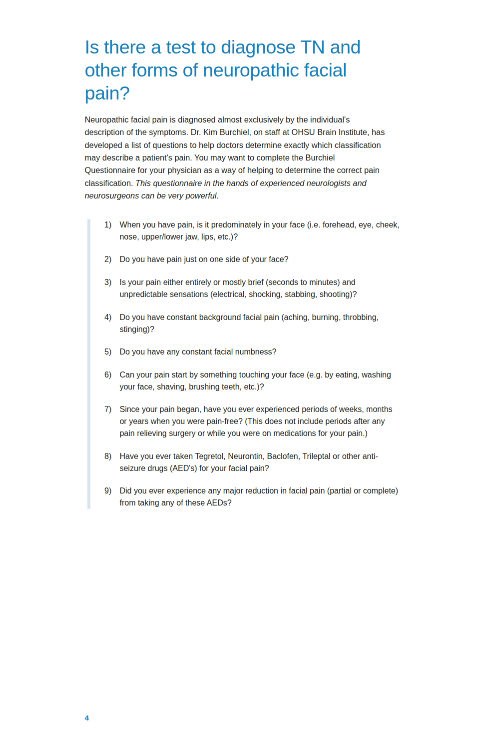Is there a test to diagnose TN and other forms of neuropathic facial pain?
Neuropathic facial pain is diagnosed almost exclusively by the individual's description of the symptoms. Dr. Kim Burchiel, on staff at OHSU Brain Institute, has developed a list of questions to help doctors determine exactly which classification may describe a patient's pain. You may want to complete the Burchiel Questionnaire for your physician as a way of helping to determine the correct pain classification. This questionnaire in the hands of experienced neurologists and neurosurgeons can be very powerful.
When you have pain, is it predominately in your face (i.e. forehead, eye, cheek, nose, upper/lower jaw, lips, etc.)?
Do you have pain just on one side of your face?
Is your pain either entirely or mostly brief (seconds to minutes) and unpredictable sensations (electrical, shocking, stabbing, shooting)?
Do you have constant background facial pain (aching, burning, throbbing, stinging)?
Do you have any constant facial numbness?
Can your pain start by something touching your face (e.g. by eating, washing your face, shaving, brushing teeth, etc.)?
Since your pain began, have you ever experienced periods of weeks, months or years when you were pain-free? (This does not include periods after any pain relieving surgery or while you were on medications for your pain.)
Have you ever taken Tegretol, Neurontin, Baclofen, Trileptal or other anti-seizure drugs (AED's) for your facial pain?
Did you ever experience any major reduction in facial pain (partial or complete) from taking any of these AEDs?
4